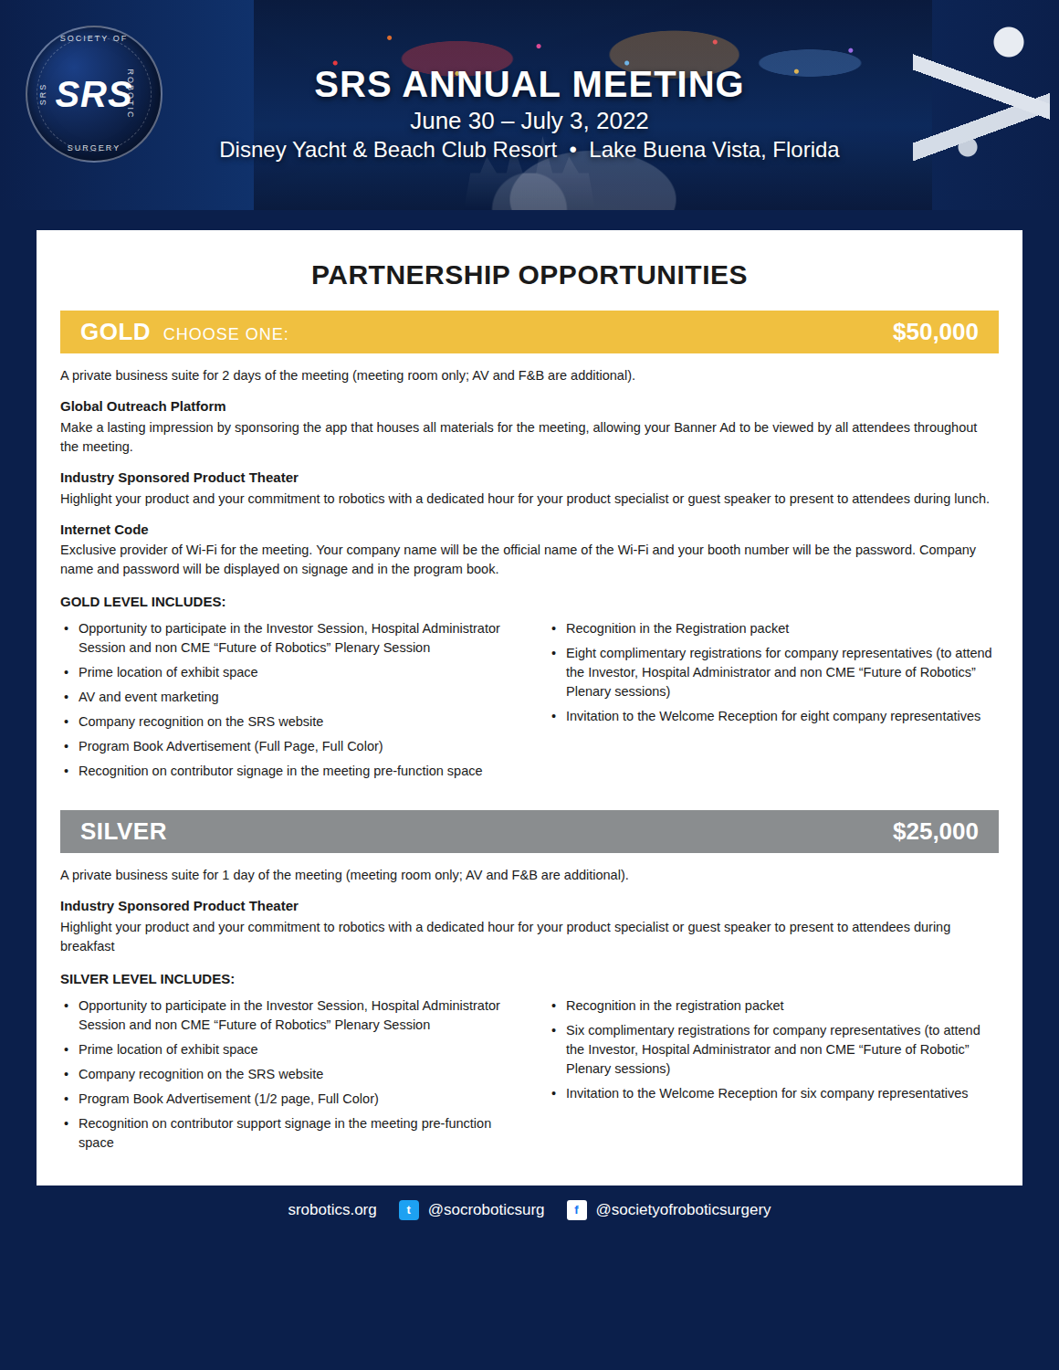SOCIETY OF ROBOTIC SURGERY SRS
SRS
SRS Annual Meeting
June 30 – July 3, 2022
Disney Yacht & Beach Club Resort • Lake Buena Vista, Florida
PARTNERSHIP OPPORTUNITIES
GOLD Choose one:
$50,000
A private business suite for 2 days of the meeting (meeting room only; AV and F&B are additional).
Global Outreach Platform
Make a lasting impression by sponsoring the app that houses all materials for the meeting, allowing your Banner Ad to be viewed by all attendees throughout the meeting.
Industry Sponsored Product Theater
Highlight your product and your commitment to robotics with a dedicated hour for your product specialist or guest speaker to present to attendees during lunch.
Internet Code
Exclusive provider of Wi-Fi for the meeting. Your company name will be the official name of the Wi-Fi and your booth number will be the password. Company name and password will be displayed on signage and in the program book.
GOLD LEVEL INCLUDES:
Opportunity to participate in the Investor Session, Hospital Administrator Session and non CME “Future of Robotics” Plenary Session
Prime location of exhibit space
AV and event marketing
Company recognition on the SRS website
Program Book Advertisement (Full Page, Full Color)
Recognition on contributor signage in the meeting pre-function space
Recognition in the Registration packet
Eight complimentary registrations for company representatives (to attend the Investor, Hospital Administrator and non CME “Future of Robotics” Plenary sessions)
Invitation to the Welcome Reception for eight company representatives
SILVER
$25,000
A private business suite for 1 day of the meeting (meeting room only; AV and F&B are additional).
Industry Sponsored Product Theater
Highlight your product and your commitment to robotics with a dedicated hour for your product specialist or guest speaker to present to attendees during breakfast
SILVER LEVEL INCLUDES:
Opportunity to participate in the Investor Session, Hospital Administrator Session and non CME “Future of Robotics” Plenary Session
Prime location of exhibit space
Company recognition on the SRS website
Program Book Advertisement (1/2 page, Full Color)
Recognition on contributor support signage in the meeting pre-function space
Recognition in the registration packet
Six complimentary registrations for company representatives (to attend the Investor, Hospital Administrator and non CME “Future of Robotic” Plenary sessions)
Invitation to the Welcome Reception for six company representatives
srobotics.org t @socroboticsurg f @societyofroboticsurgery